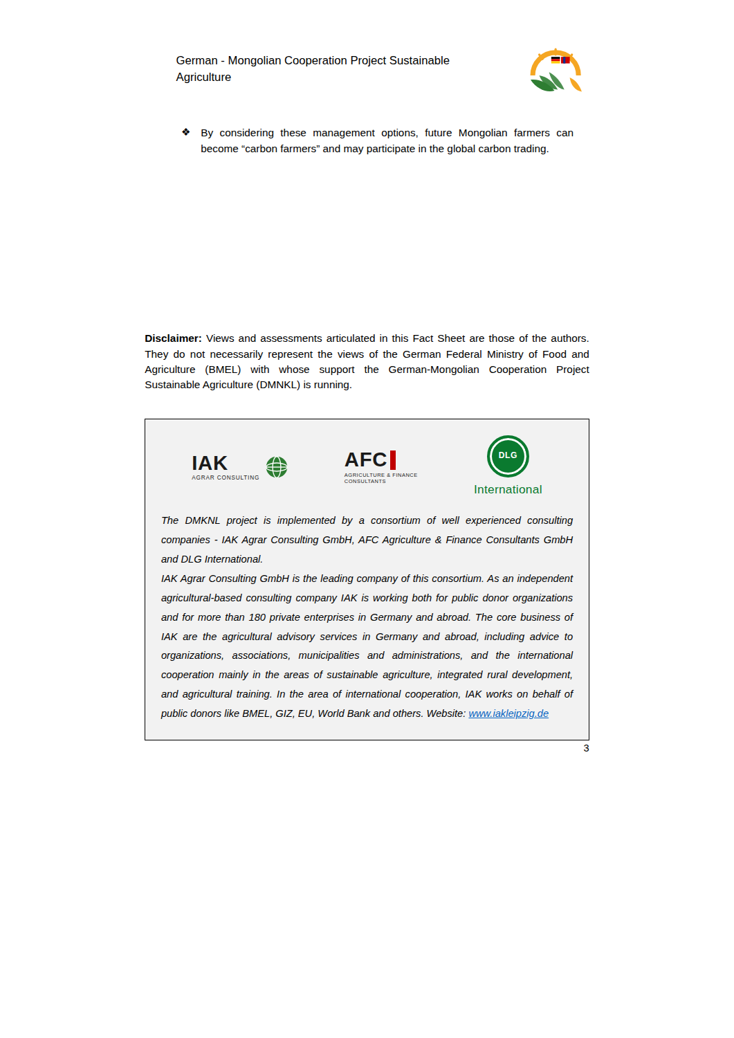German - Mongolian Cooperation Project Sustainable Agriculture
❖
By considering these management options, future Mongolian farmers can become “carbon farmers” and may participate in the global carbon trading.
Disclaimer: Views and assessments articulated in this Fact Sheet are those of the authors. They do not necessarily represent the views of the German Federal Ministry of Food and Agriculture (BMEL) with whose support the German-Mongolian Cooperation Project Sustainable Agriculture (DMNKL) is running.
IAK
AGRAR CONSULTING
AFC
AGRICULTURE & FINANCE
CONSULTANTS
DLG
International
The DMKNL project is implemented by a consortium of well experienced consulting companies - IAK Agrar Consulting GmbH, AFC Agriculture & Finance Consultants GmbH and DLG International.
IAK Agrar Consulting GmbH is the leading company of this consortium. As an independent agricultural-based consulting company IAK is working both for public donor organizations and for more than 180 private enterprises in Germany and abroad. The core business of IAK are the agricultural advisory services in Germany and abroad, including advice to organizations, associations, municipalities and administrations, and the international cooperation mainly in the areas of sustainable agriculture, integrated rural development, and agricultural training. In the area of international cooperation, IAK works on behalf of public donors like BMEL, GIZ, EU, World Bank and others. Website: www.iakleipzig.de
3